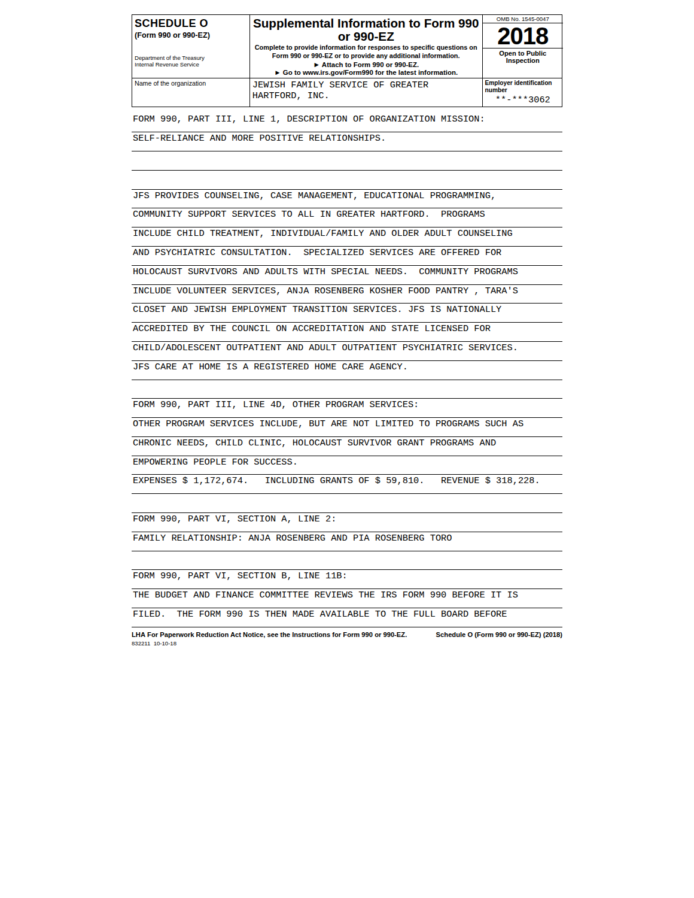SCHEDULE O
(Form 990 or 990-EZ)
Department of the Treasury
Internal Revenue Service
Supplemental Information to Form 990 or 990-EZ
Complete to provide information for responses to specific questions on
Form 990 or 990-EZ or to provide any additional information.
► Attach to Form 990 or 990-EZ.
► Go to www.irs.gov/Form990 for the latest information.
OMB No. 1545-0047
2018
Open to Public
Inspection
Name of the organization
JEWISH FAMILY SERVICE OF GREATER
HARTFORD, INC.
Employer identification number **-***3062
FORM 990, PART III, LINE 1, DESCRIPTION OF ORGANIZATION MISSION:
SELF-RELIANCE AND MORE POSITIVE RELATIONSHIPS.
JFS PROVIDES COUNSELING, CASE MANAGEMENT, EDUCATIONAL PROGRAMMING,
COMMUNITY SUPPORT SERVICES TO ALL IN GREATER HARTFORD. PROGRAMS
INCLUDE CHILD TREATMENT, INDIVIDUAL/FAMILY AND OLDER ADULT COUNSELING
AND PSYCHIATRIC CONSULTATION. SPECIALIZED SERVICES ARE OFFERED FOR
HOLOCAUST SURVIVORS AND ADULTS WITH SPECIAL NEEDS. COMMUNITY PROGRAMS
INCLUDE VOLUNTEER SERVICES, ANJA ROSENBERG KOSHER FOOD PANTRY , TARA'S
CLOSET AND JEWISH EMPLOYMENT TRANSITION SERVICES. JFS IS NATIONALLY
ACCREDITED BY THE COUNCIL ON ACCREDITATION AND STATE LICENSED FOR
CHILD/ADOLESCENT OUTPATIENT AND ADULT OUTPATIENT PSYCHIATRIC SERVICES.
JFS CARE AT HOME IS A REGISTERED HOME CARE AGENCY.
FORM 990, PART III, LINE 4D, OTHER PROGRAM SERVICES:
OTHER PROGRAM SERVICES INCLUDE, BUT ARE NOT LIMITED TO PROGRAMS SUCH AS
CHRONIC NEEDS, CHILD CLINIC, HOLOCAUST SURVIVOR GRANT PROGRAMS AND
EMPOWERING PEOPLE FOR SUCCESS.
EXPENSES $ 1,172,674. INCLUDING GRANTS OF $ 59,810. REVENUE $ 318,228.
FORM 990, PART VI, SECTION A, LINE 2:
FAMILY RELATIONSHIP: ANJA ROSENBERG AND PIA ROSENBERG TORO
FORM 990, PART VI, SECTION B, LINE 11B:
THE BUDGET AND FINANCE COMMITTEE REVIEWS THE IRS FORM 990 BEFORE IT IS
FILED. THE FORM 990 IS THEN MADE AVAILABLE TO THE FULL BOARD BEFORE
LHA For Paperwork Reduction Act Notice, see the Instructions for Form 990 or 990-EZ.
Schedule O (Form 990 or 990-EZ) (2018)
832211 10-10-18